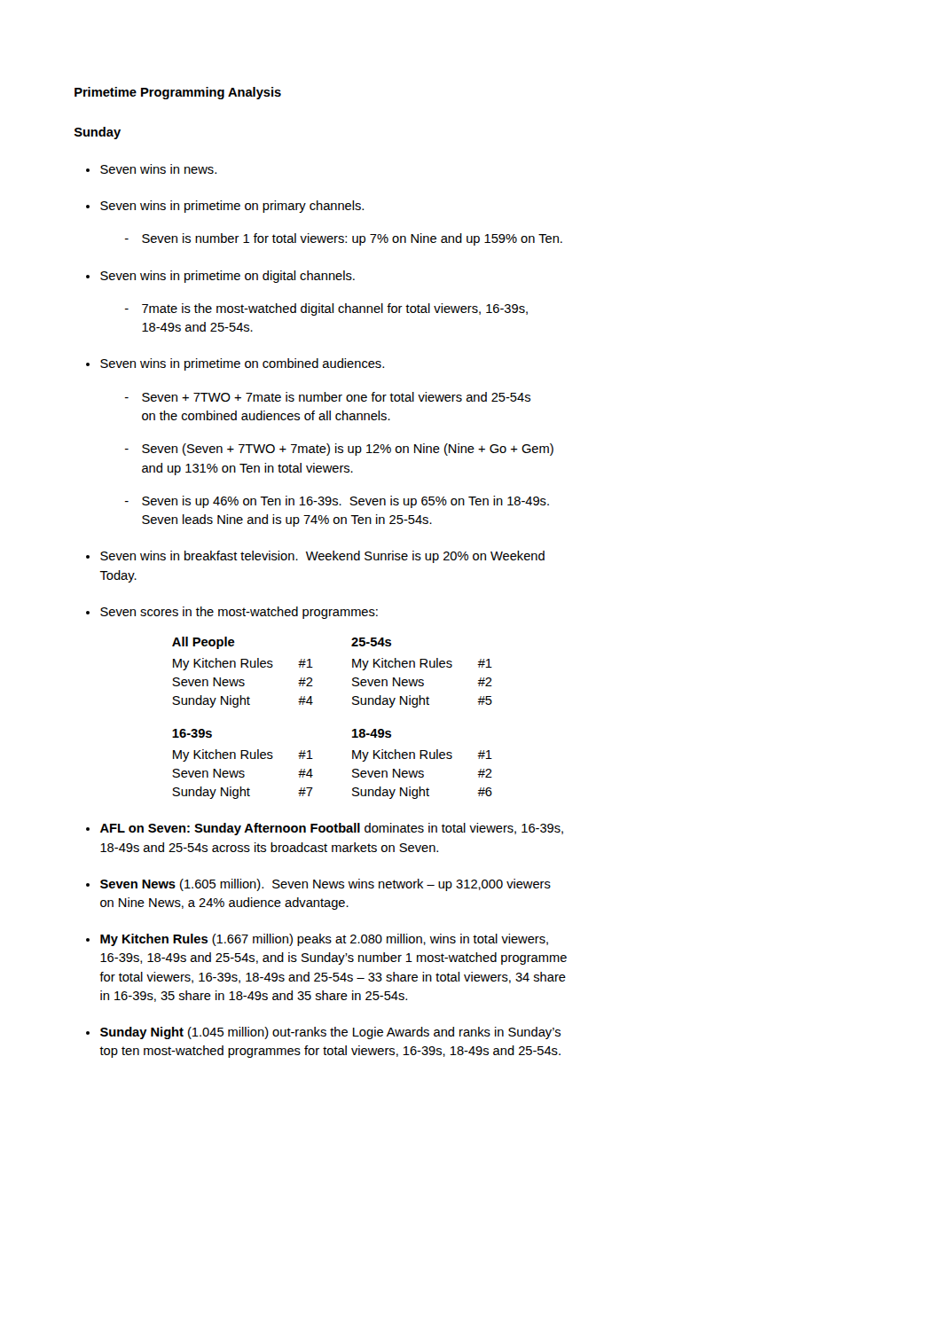Primetime Programming Analysis
Sunday
Seven wins in news.
Seven wins in primetime on primary channels.
Seven is number 1 for total viewers: up 7% on Nine and up 159% on Ten.
Seven wins in primetime on digital channels.
7mate is the most-watched digital channel for total viewers, 16-39s,
18-49s and 25-54s.
Seven wins in primetime on combined audiences.
Seven + 7TWO + 7mate is number one for total viewers and 25-54s
on the combined audiences of all channels.
Seven (Seven + 7TWO + 7mate) is up 12% on Nine (Nine + Go + Gem)
and up 131% on Ten in total viewers.
Seven is up 46% on Ten in 16-39s. Seven is up 65% on Ten in 18-49s.
Seven leads Nine and is up 74% on Ten in 25-54s.
Seven wins in breakfast television. Weekend Sunrise is up 20% on Weekend
Today.
Seven scores in the most-watched programmes:
| All People | | 25-54s | |
| --- | --- | --- | --- |
| My Kitchen Rules | #1 | My Kitchen Rules | #1 |
| Seven News | #2 | Seven News | #2 |
| Sunday Night | #4 | Sunday Night | #5 |
| 16-39s | | 18-49s | |
| My Kitchen Rules | #1 | My Kitchen Rules | #1 |
| Seven News | #4 | Seven News | #2 |
| Sunday Night | #7 | Sunday Night | #6 |
AFL on Seven: Sunday Afternoon Football dominates in total viewers, 16-39s,
18-49s and 25-54s across its broadcast markets on Seven.
Seven News (1.605 million). Seven News wins network – up 312,000 viewers
on Nine News, a 24% audience advantage.
My Kitchen Rules (1.667 million) peaks at 2.080 million, wins in total viewers,
16-39s, 18-49s and 25-54s, and is Sunday’s number 1 most-watched programme
for total viewers, 16-39s, 18-49s and 25-54s – 33 share in total viewers, 34 share
in 16-39s, 35 share in 18-49s and 35 share in 25-54s.
Sunday Night (1.045 million) out-ranks the Logie Awards and ranks in Sunday’s
top ten most-watched programmes for total viewers, 16-39s, 18-49s and 25-54s.